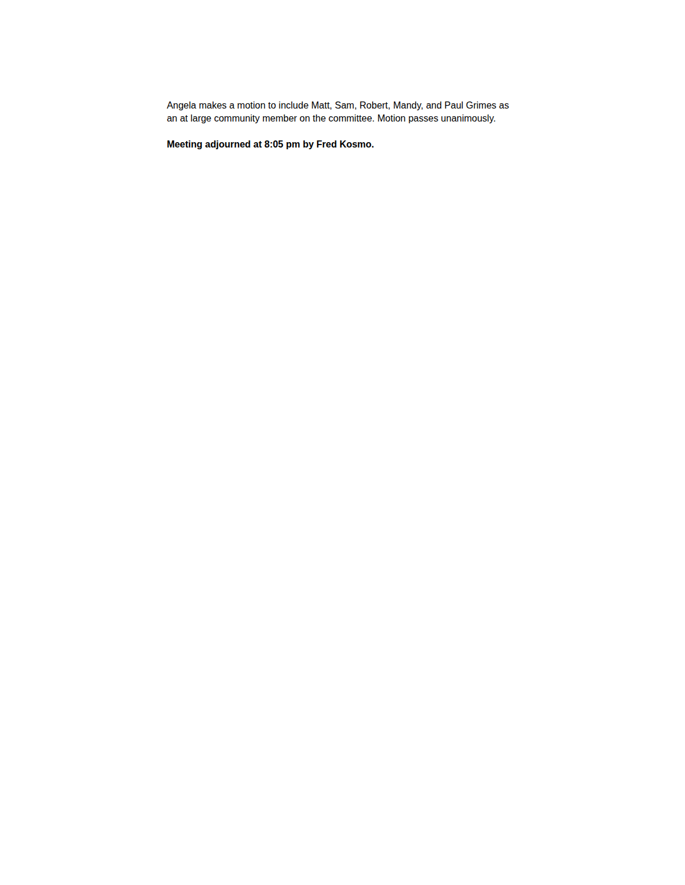Angela makes a motion to include Matt, Sam, Robert, Mandy, and Paul Grimes as an at large community member on the committee. Motion passes unanimously.
Meeting adjourned at 8:05 pm by Fred Kosmo.